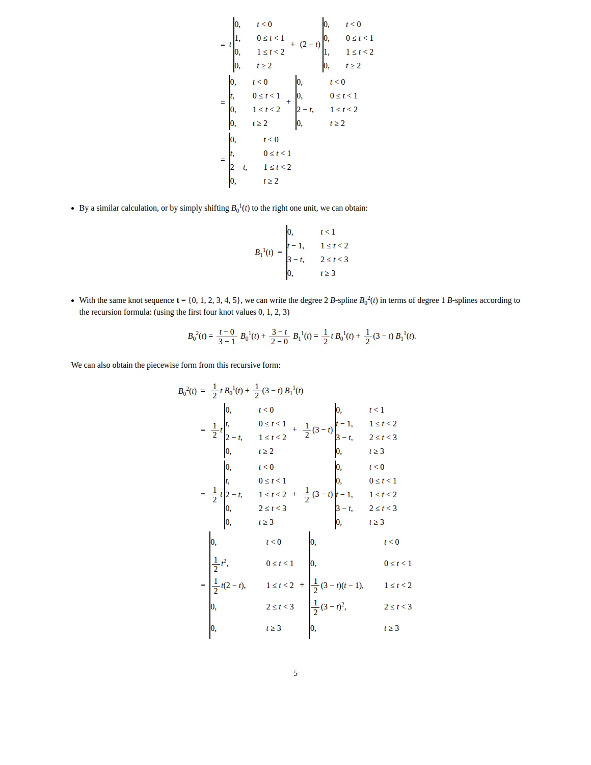| | = | t 0, t < 0 1, 0 ≤ t < 1 0, 1 ≤ t < 2 0, t ≥ 2 + (2 − t ) 0, t < 0 0, 0 ≤ t < 1 1, 1 ≤ t < 2 0, t ≥ 2 |
| | = | 0, t < 0 t , 0 ≤ t < 1 0, 1 ≤ t < 2 0, t ≥ 2 + 0, t < 0 0, 0 ≤ t < 1 2 − t , 1 ≤ t < 2 0, t ≥ 2 |
| | = | 0, t < 0 t , 0 ≤ t < 1 2 − t , 1 ≤ t < 2 0, t ≥ 2 |
By a similar calculation, or by simply shifting B01(t) to the right one unit, we can obtain:
| B 1 1 ( t ) | = | 0, t < 1 t − 1, 1 ≤ t < 2 3 − t , 2 ≤ t < 3 0, t ≥ 3 |
With the same knot sequence t = {0, 1, 2, 3, 4, 5}, we can write the degree 2 B-spline B02(t) in terms of degree 1 B-splines according to the recursion formula: (using the first four knot values 0, 1, 2, 3)
B02(t) = t − 03 − 1 B01(t) + 3 − t 2 − 0 B11(t) = 12 t B01(t) + 12(3 − t) B11(t).
We can also obtain the piecewise form from this recursive form:
| B 0 2 ( t ) | = | 1 2 t B 0 1 ( t ) + 1 2 (3 − t ) B 1 1 ( t ) |
| | = | 1 2 t 0, t < 0 t , 0 ≤ t < 1 2 − t , 1 ≤ t < 2 0, t ≥ 2 + 1 2 (3 − t ) 0, t < 1 t − 1, 1 ≤ t < 2 3 − t , 2 ≤ t < 3 0, t ≥ 3 |
| | = | 1 2 t 0, t < 0 t , 0 ≤ t < 1 2 − t , 1 ≤ t < 2 0, 2 ≤ t < 3 0, t ≥ 3 + 1 2 (3 − t ) 0, t < 0 0, 0 ≤ t < 1 t − 1, 1 ≤ t < 2 3 − t , 2 ≤ t < 3 0, t ≥ 3 |
| | = | 0, t < 0 1 2 t 2 , 0 ≤ t < 1 1 2 t (2 − t ), 1 ≤ t < 2 0, 2 ≤ t < 3 0, t ≥ 3 + 0, t < 0 0, 0 ≤ t < 1 1 2 (3 − t )( t − 1), 1 ≤ t < 2 1 2 (3 − t ) 2 , 2 ≤ t < 3 0, t ≥ 3 |
5